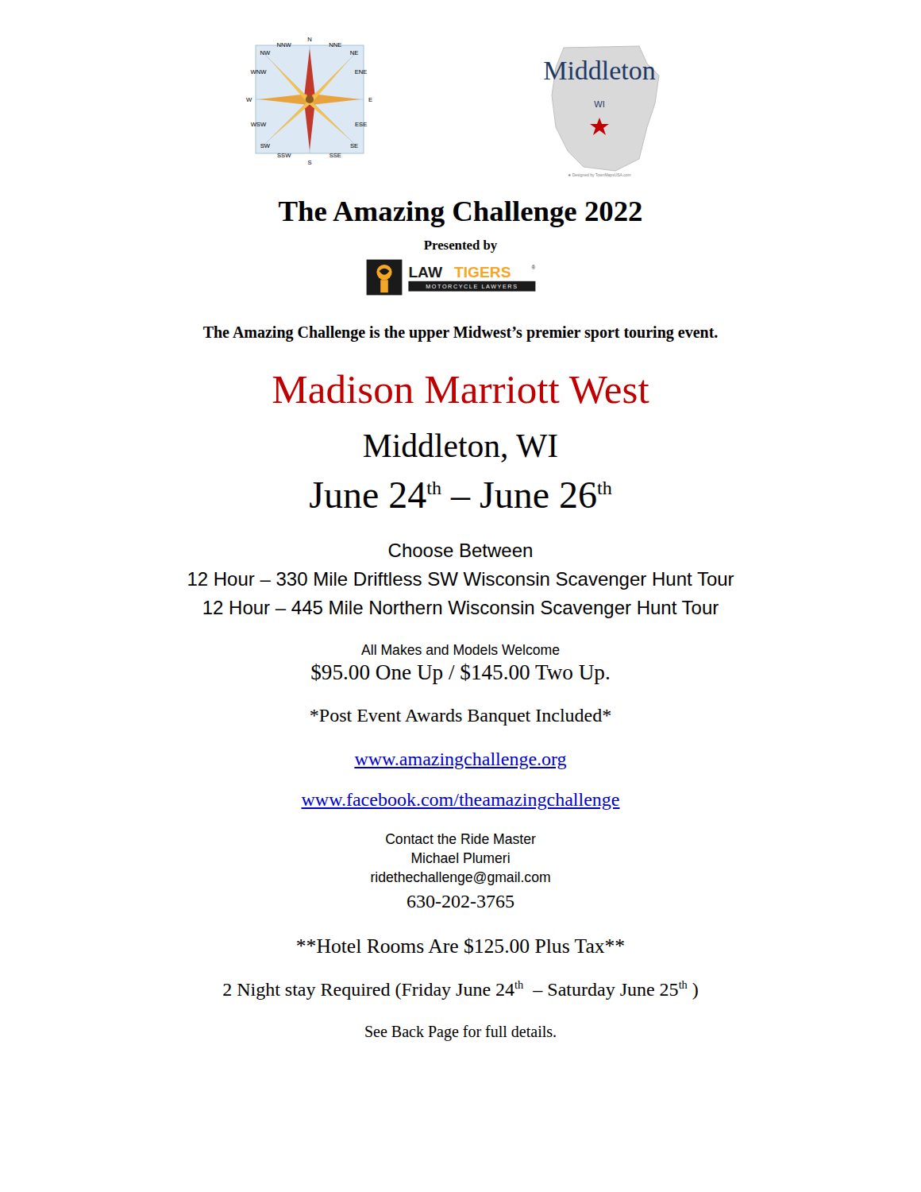N S W E NNW NNE NW NE WNW ENE WSW ESE SW SE SSW SSE
Middleton WI ★ Designed by TownMapsUSA.com
The Amazing Challenge 2022
Presented by
LAW TIGERS ® MOTORCYCLE LAWYERS
The Amazing Challenge is the upper Midwest’s premier sport touring event.
Madison Marriott West
Middleton, WI
June 24th – June 26th
Choose Between
12 Hour – 330 Mile Driftless SW Wisconsin Scavenger Hunt Tour
12 Hour – 445 Mile Northern Wisconsin Scavenger Hunt Tour
All Makes and Models Welcome
$95.00 One Up / $145.00 Two Up.
*Post Event Awards Banquet Included*
www.amazingchallenge.org
www.facebook.com/theamazingchallenge
Contact the Ride Master
Michael Plumeri
ridethechallenge@gmail.com
630-202-3765
**Hotel Rooms Are $125.00 Plus Tax**
2 Night stay Required (Friday June 24th – Saturday June 25th )
See Back Page for full details.